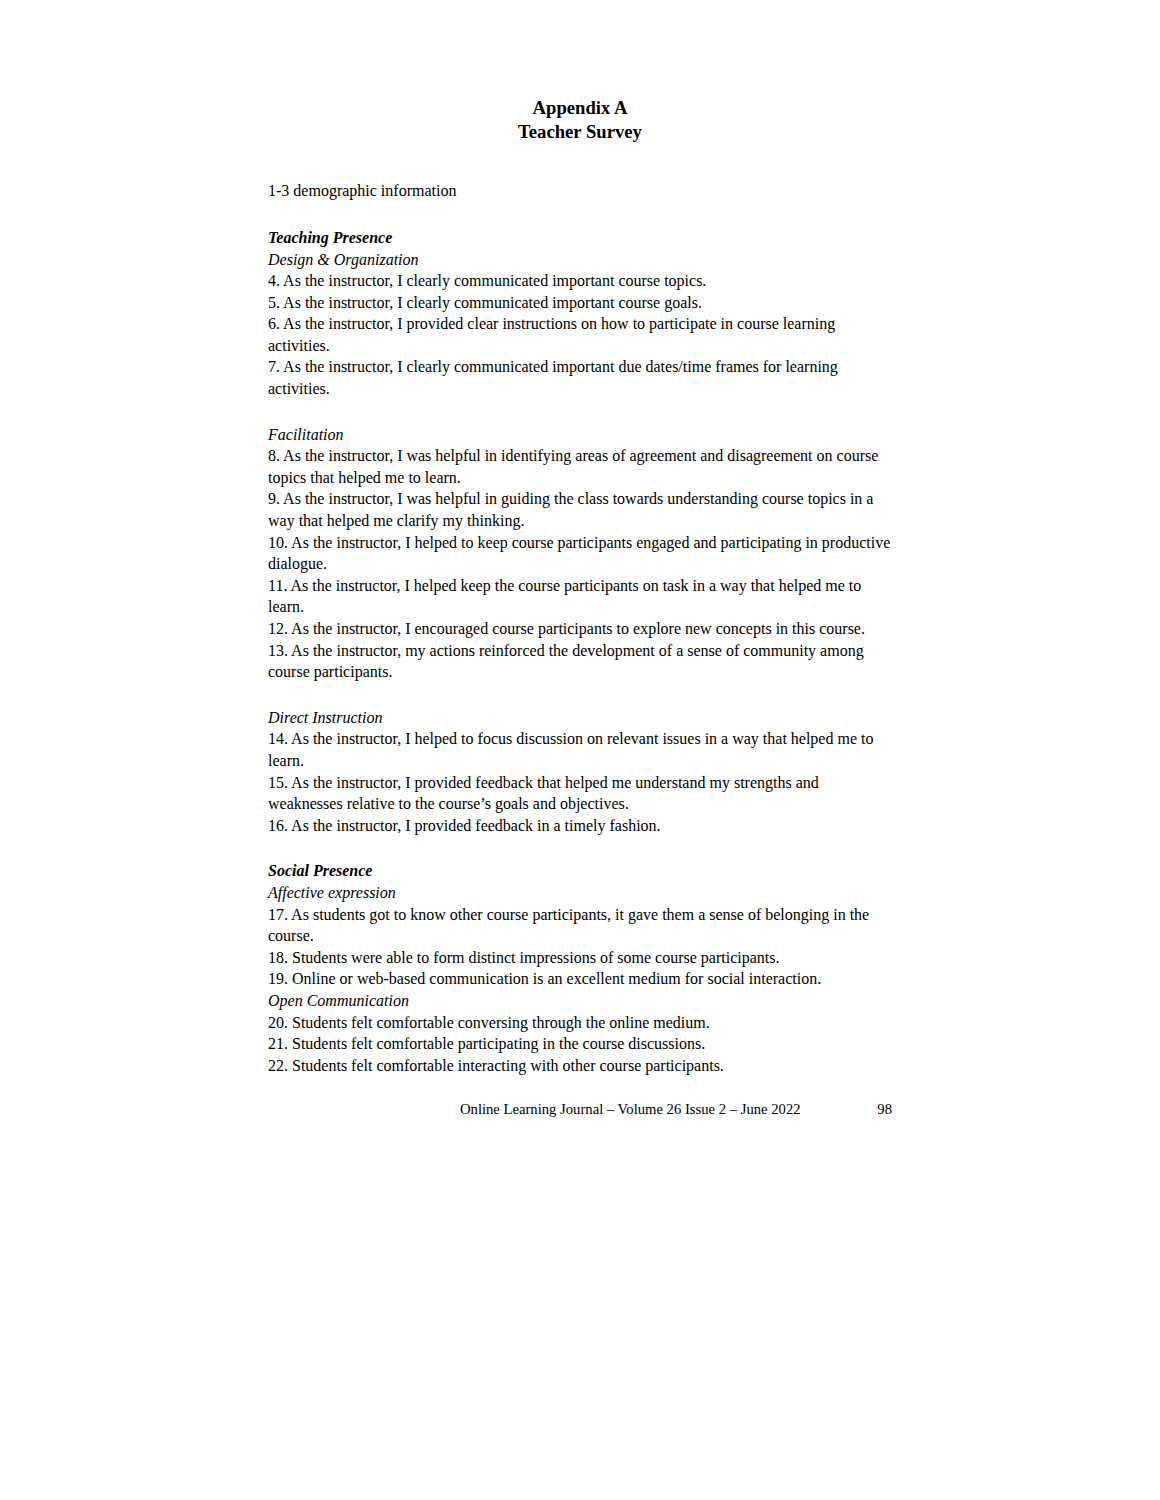Appendix ATeacher Survey
1-3 demographic information
Teaching Presence
Design & Organization
4. As the instructor, I clearly communicated important course topics.
5. As the instructor, I clearly communicated important course goals.
6. As the instructor, I provided clear instructions on how to participate in course learning activities.
7. As the instructor, I clearly communicated important due dates/time frames for learning activities.
Facilitation
8. As the instructor, I was helpful in identifying areas of agreement and disagreement on course topics that helped me to learn.
9. As the instructor, I was helpful in guiding the class towards understanding course topics in a way that helped me clarify my thinking.
10. As the instructor, I helped to keep course participants engaged and participating in productive dialogue.
11. As the instructor, I helped keep the course participants on task in a way that helped me to learn.
12. As the instructor, I encouraged course participants to explore new concepts in this course.
13. As the instructor, my actions reinforced the development of a sense of community among course participants.
Direct Instruction
14. As the instructor, I helped to focus discussion on relevant issues in a way that helped me to learn.
15. As the instructor, I provided feedback that helped me understand my strengths and weaknesses relative to the course’s goals and objectives.
16. As the instructor, I provided feedback in a timely fashion.
Social Presence
Affective expression
17. As students got to know other course participants, it gave them a sense of belonging in the course.
18. Students were able to form distinct impressions of some course participants.
19. Online or web-based communication is an excellent medium for social interaction.
Open Communication
20. Students felt comfortable conversing through the online medium.
21. Students felt comfortable participating in the course discussions.
22. Students felt comfortable interacting with other course participants.
Online Learning Journal – Volume 26 Issue 2 – June 2022
98